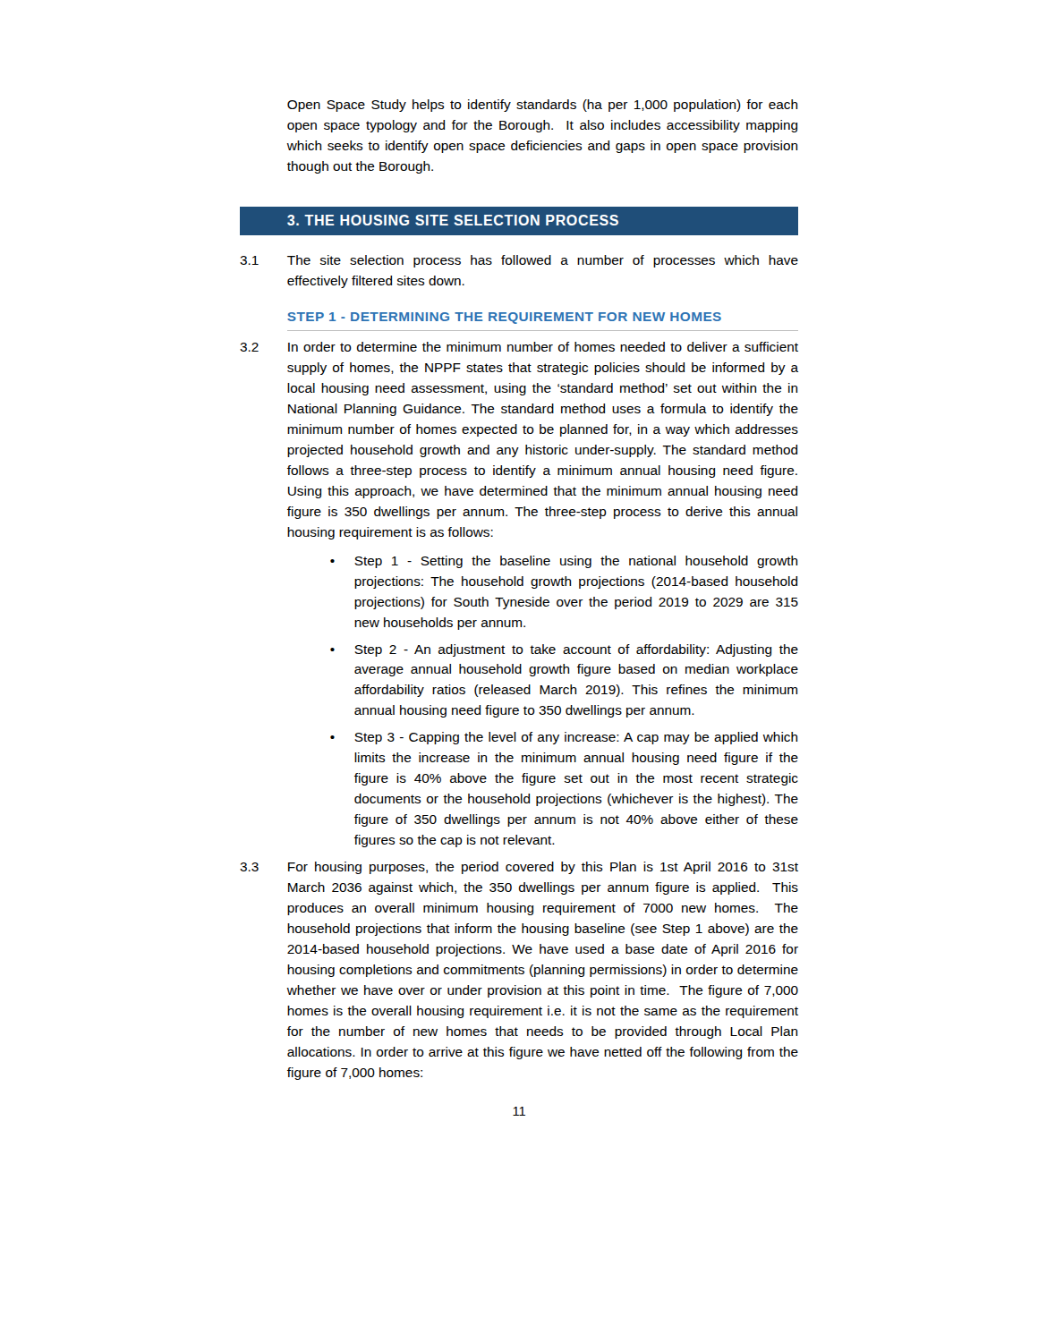Open Space Study helps to identify standards (ha per 1,000 population) for each open space typology and for the Borough. It also includes accessibility mapping which seeks to identify open space deficiencies and gaps in open space provision though out the Borough.
3. The Housing Site Selection Process
3.1
The site selection process has followed a number of processes which have effectively filtered sites down.
Step 1 - Determining the requirement for new homes
3.2
In order to determine the minimum number of homes needed to deliver a sufficient supply of homes, the NPPF states that strategic policies should be informed by a local housing need assessment, using the ‘standard method’ set out within the in National Planning Guidance. The standard method uses a formula to identify the minimum number of homes expected to be planned for, in a way which addresses projected household growth and any historic under-supply. The standard method follows a three-step process to identify a minimum annual housing need figure. Using this approach, we have determined that the minimum annual housing need figure is 350 dwellings per annum. The three-step process to derive this annual housing requirement is as follows:
Step 1 - Setting the baseline using the national household growth projections: The household growth projections (2014-based household projections) for South Tyneside over the period 2019 to 2029 are 315 new households per annum.
Step 2 - An adjustment to take account of affordability: Adjusting the average annual household growth figure based on median workplace affordability ratios (released March 2019). This refines the minimum annual housing need figure to 350 dwellings per annum.
Step 3 - Capping the level of any increase: A cap may be applied which limits the increase in the minimum annual housing need figure if the figure is 40% above the figure set out in the most recent strategic documents or the household projections (whichever is the highest). The figure of 350 dwellings per annum is not 40% above either of these figures so the cap is not relevant.
3.3
For housing purposes, the period covered by this Plan is 1st April 2016 to 31st March 2036 against which, the 350 dwellings per annum figure is applied. This produces an overall minimum housing requirement of 7000 new homes. The household projections that inform the housing baseline (see Step 1 above) are the 2014-based household projections. We have used a base date of April 2016 for housing completions and commitments (planning permissions) in order to determine whether we have over or under provision at this point in time. The figure of 7,000 homes is the overall housing requirement i.e. it is not the same as the requirement for the number of new homes that needs to be provided through Local Plan allocations. In order to arrive at this figure we have netted off the following from the figure of 7,000 homes:
11